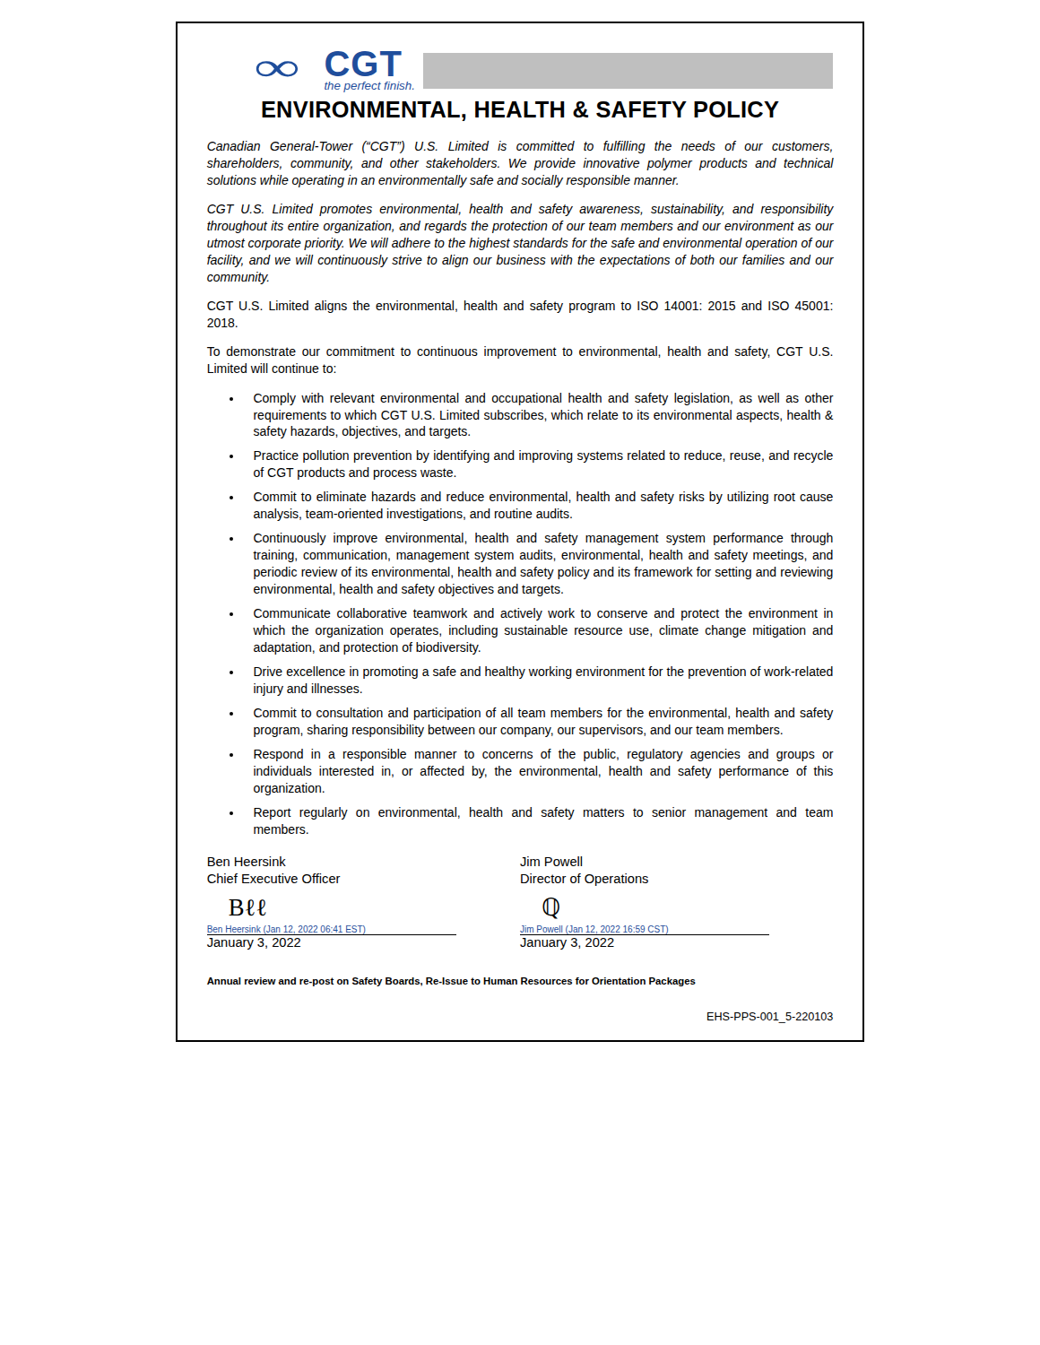∞ CGT the perfect finish.
ENVIRONMENTAL, HEALTH & SAFETY POLICY
Canadian General-Tower (“CGT”) U.S. Limited is committed to fulfilling the needs of our customers, shareholders, community, and other stakeholders. We provide innovative polymer products and technical solutions while operating in an environmentally safe and socially responsible manner.
CGT U.S. Limited promotes environmental, health and safety awareness, sustainability, and responsibility throughout its entire organization, and regards the protection of our team members and our environment as our utmost corporate priority. We will adhere to the highest standards for the safe and environmental operation of our facility, and we will continuously strive to align our business with the expectations of both our families and our community.
CGT U.S. Limited aligns the environmental, health and safety program to ISO 14001: 2015 and ISO 45001: 2018.
To demonstrate our commitment to continuous improvement to environmental, health and safety, CGT U.S. Limited will continue to:
Comply with relevant environmental and occupational health and safety legislation, as well as other requirements to which CGT U.S. Limited subscribes, which relate to its environmental aspects, health & safety hazards, objectives, and targets.
Practice pollution prevention by identifying and improving systems related to reduce, reuse, and recycle of CGT products and process waste.
Commit to eliminate hazards and reduce environmental, health and safety risks by utilizing root cause analysis, team-oriented investigations, and routine audits.
Continuously improve environmental, health and safety management system performance through training, communication, management system audits, environmental, health and safety meetings, and periodic review of its environmental, health and safety policy and its framework for setting and reviewing environmental, health and safety objectives and targets.
Communicate collaborative teamwork and actively work to conserve and protect the environment in which the organization operates, including sustainable resource use, climate change mitigation and adaptation, and protection of biodiversity.
Drive excellence in promoting a safe and healthy working environment for the prevention of work-related injury and illnesses.
Commit to consultation and participation of all team members for the environmental, health and safety program, sharing responsibility between our company, our supervisors, and our team members.
Respond in a responsible manner to concerns of the public, regulatory agencies and groups or individuals interested in, or affected by, the environmental, health and safety performance of this organization.
Report regularly on environmental, health and safety matters to senior management and team members.
| Ben Heersink Chief Executive Officer | Jim Powell Director of Operations |
| Bℓℓ | ℚ |
| Ben Heersink (Jan 12, 2022 06:41 EST) | Jim Powell (Jan 12, 2022 16:59 CST) |
| January 3, 2022 | January 3, 2022 |
Annual review and re-post on Safety Boards, Re-Issue to Human Resources for Orientation Packages
EHS-PPS-001_5-220103